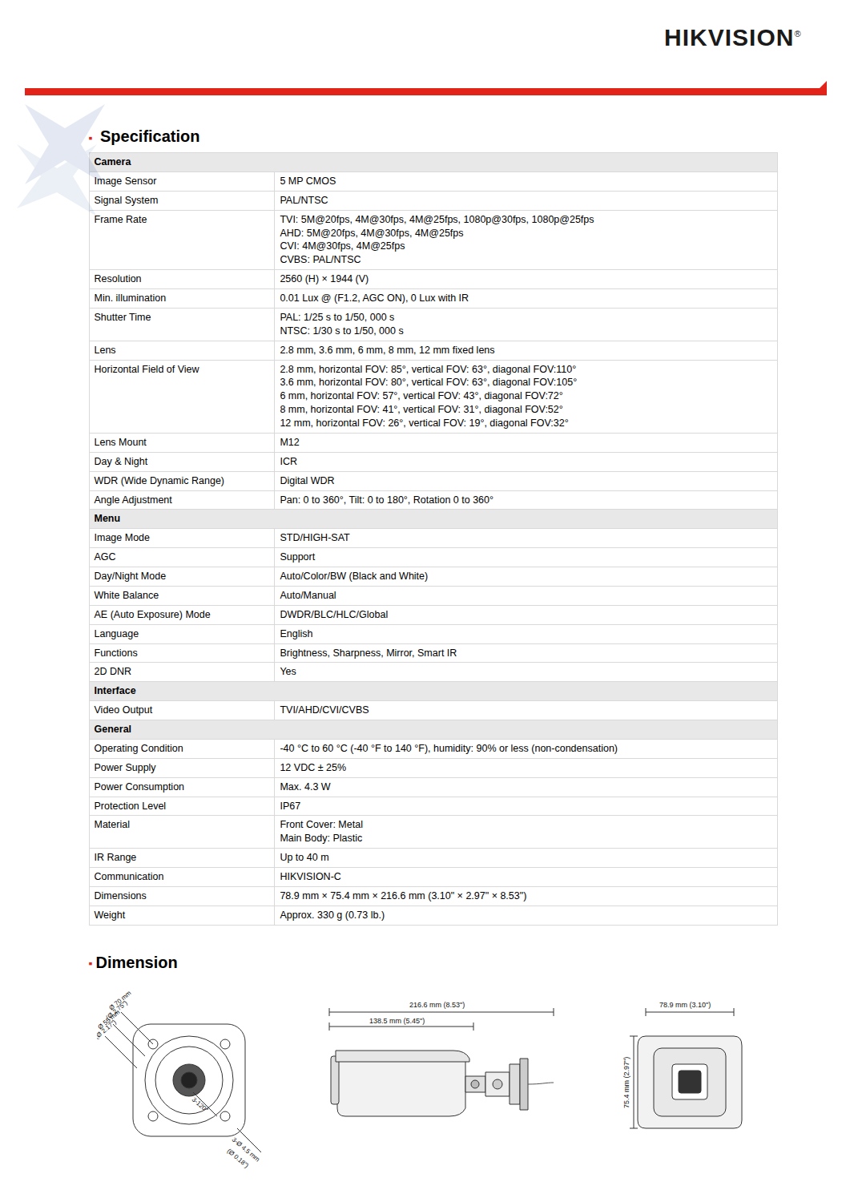HIKVISION®
▪ Specification
| Camera |
| Image Sensor | 5 MP CMOS |
| Signal System | PAL/NTSC |
| Frame Rate | TVI: 5M@20fps, 4M@30fps, 4M@25fps, 1080p@30fps, 1080p@25fps AHD: 5M@20fps, 4M@30fps, 4M@25fps CVI: 4M@30fps, 4M@25fps CVBS: PAL/NTSC |
| Resolution | 2560 (H) × 1944 (V) |
| Min. illumination | 0.01 Lux @ (F1.2, AGC ON), 0 Lux with IR |
| Shutter Time | PAL: 1/25 s to 1/50, 000 s NTSC: 1/30 s to 1/50, 000 s |
| Lens | 2.8 mm, 3.6 mm, 6 mm, 8 mm, 12 mm fixed lens |
| Horizontal Field of View | 2.8 mm, horizontal FOV: 85°, vertical FOV: 63°, diagonal FOV:110° 3.6 mm, horizontal FOV: 80°, vertical FOV: 63°, diagonal FOV:105° 6 mm, horizontal FOV: 57°, vertical FOV: 43°, diagonal FOV:72° 8 mm, horizontal FOV: 41°, vertical FOV: 31°, diagonal FOV:52° 12 mm, horizontal FOV: 26°, vertical FOV: 19°, diagonal FOV:32° |
| Lens Mount | M12 |
| Day & Night | ICR |
| WDR (Wide Dynamic Range) | Digital WDR |
| Angle Adjustment | Pan: 0 to 360°, Tilt: 0 to 180°, Rotation 0 to 360° |
| Menu |
| Image Mode | STD/HIGH-SAT |
| AGC | Support |
| Day/Night Mode | Auto/Color/BW (Black and White) |
| White Balance | Auto/Manual |
| AE (Auto Exposure) Mode | DWDR/BLC/HLC/Global |
| Language | English |
| Functions | Brightness, Sharpness, Mirror, Smart IR |
| 2D DNR | Yes |
| Interface |
| Video Output | TVI/AHD/CVI/CVBS |
| General |
| Operating Condition | -40 °C to 60 °C (-40 °F to 140 °F), humidity: 90% or less (non-condensation) |
| Power Supply | 12 VDC ± 25% |
| Power Consumption | Max. 4.3 W |
| Protection Level | IP67 |
| Material | Front Cover: Metal Main Body: Plastic |
| IR Range | Up to 40 m |
| Communication | HIKVISION-C |
| Dimensions | 78.9 mm × 75.4 mm × 216.6 mm (3.10" × 2.97" × 8.53") |
| Weight | Approx. 330 g (0.73 lb.) |
▪Dimension
Ø 70 mm (Ø 2.75") Ø 55 mm (Ø 2.17") 3-120° 3-Ø 4.5 mm (Ø 0.18")
216.6 mm (8.53") 138.5 mm (5.45")
78.9 mm (3.10") 75.4 mm (2.97")